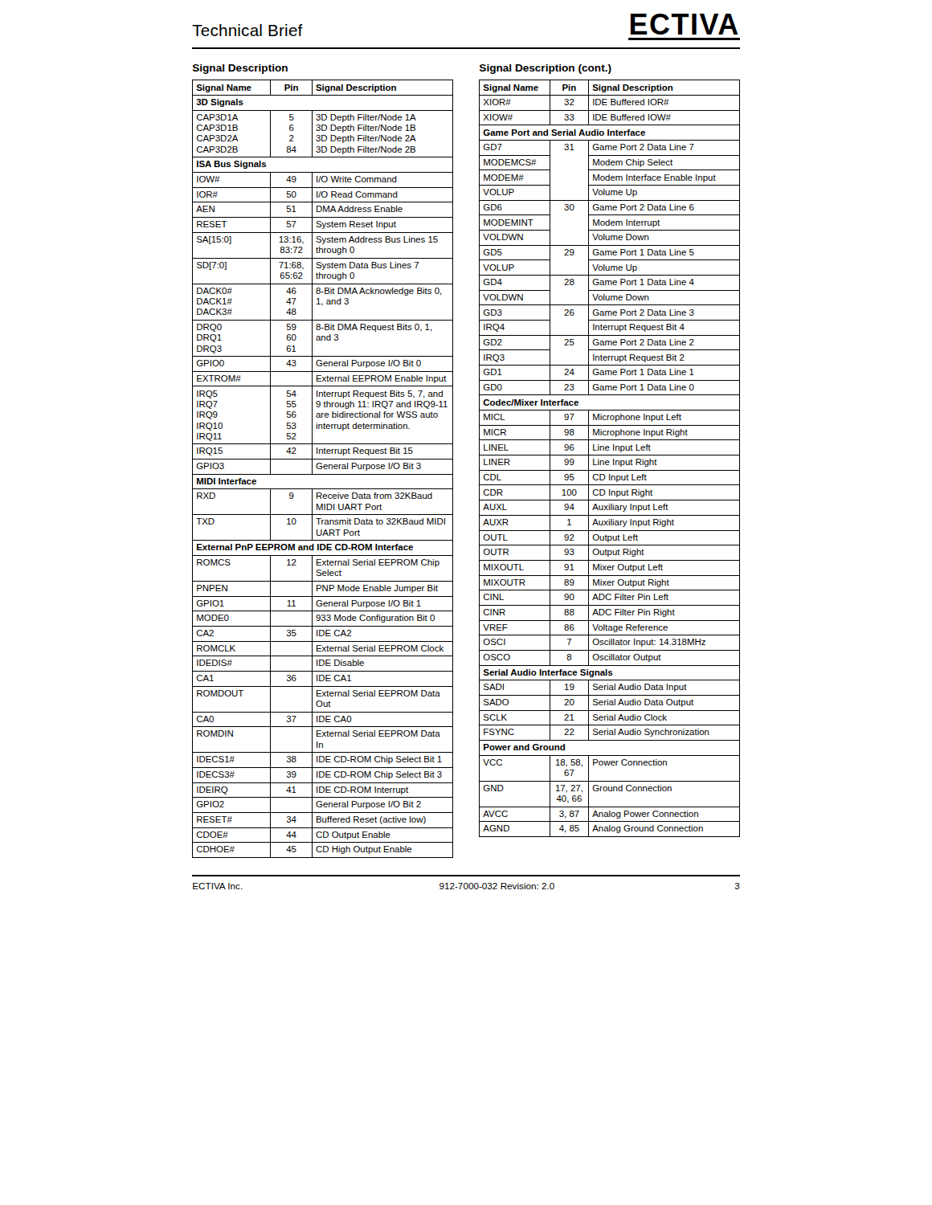Technical Brief
ECTIVA
Signal Description
| Signal Name | Pin | Signal Description |
| --- | --- | --- |
| 3D Signals |
| CAP3D1A CAP3D1B CAP3D2A CAP3D2B | 5 6 2 84 | 3D Depth Filter/Node 1A 3D Depth Filter/Node 1B 3D Depth Filter/Node 2A 3D Depth Filter/Node 2B |
| ISA Bus Signals |
| IOW# | 49 | I/O Write Command |
| IOR# | 50 | I/O Read Command |
| AEN | 51 | DMA Address Enable |
| RESET | 57 | System Reset Input |
| SA[15:0] | 13:16, 83:72 | System Address Bus Lines 15 through 0 |
| SD[7:0] | 71:68, 65:62 | System Data Bus Lines 7 through 0 |
| DACK0# DACK1# DACK3# | 46 47 48 | 8-Bit DMA Acknowledge Bits 0, 1, and 3 |
| DRQ0 DRQ1 DRQ3 | 59 60 61 | 8-Bit DMA Request Bits 0, 1, and 3 |
| GPIO0 | 43 | General Purpose I/O Bit 0 |
| EXTROM# | | External EEPROM Enable Input |
| IRQ5 IRQ7 IRQ9 IRQ10 IRQ11 | 54 55 56 53 52 | Interrupt Request Bits 5, 7, and 9 through 11: IRQ7 and IRQ9-11 are bidirectional for WSS auto interrupt determination. |
| IRQ15 | 42 | Interrupt Request Bit 15 |
| GPIO3 | | General Purpose I/O Bit 3 |
| MIDI Interface |
| RXD | 9 | Receive Data from 32KBaud MIDI UART Port |
| TXD | 10 | Transmit Data to 32KBaud MIDI UART Port |
| External PnP EEPROM and IDE CD-ROM Interface |
| ROMCS | 12 | External Serial EEPROM Chip Select |
| PNPEN | | PNP Mode Enable Jumper Bit |
| GPIO1 | 11 | General Purpose I/O Bit 1 |
| MODE0 | | 933 Mode Configuration Bit 0 |
| CA2 | 35 | IDE CA2 |
| ROMCLK | | External Serial EEPROM Clock |
| IDEDIS# | | IDE Disable |
| CA1 | 36 | IDE CA1 |
| ROMDOUT | | External Serial EEPROM Data Out |
| CA0 | 37 | IDE CA0 |
| ROMDIN | | External Serial EEPROM Data In |
| IDECS1# | 38 | IDE CD-ROM Chip Select Bit 1 |
| IDECS3# | 39 | IDE CD-ROM Chip Select Bit 3 |
| IDEIRQ | 41 | IDE CD-ROM Interrupt |
| GPIO2 | | General Purpose I/O Bit 2 |
| RESET# | 34 | Buffered Reset (active low) |
| CDOE# | 44 | CD Output Enable |
| CDHOE# | 45 | CD High Output Enable |
Signal Description (cont.)
| Signal Name | Pin | Signal Description |
| --- | --- | --- |
| XIOR# | 32 | IDE Buffered IOR# |
| XIOW# | 33 | IDE Buffered IOW# |
| Game Port and Serial Audio Interface |
| GD7 | 31 | Game Port 2 Data Line 7 |
| MODEMCS# | Modem Chip Select |
| MODEM# | Modem Interface Enable Input |
| VOLUP | Volume Up |
| GD6 | 30 | Game Port 2 Data Line 6 |
| MODEMINT | Modem Interrupt |
| VOLDWN | Volume Down |
| GD5 | 29 | Game Port 1 Data Line 5 |
| VOLUP | Volume Up |
| GD4 | 28 | Game Port 1 Data Line 4 |
| VOLDWN | Volume Down |
| GD3 | 26 | Game Port 2 Data Line 3 |
| IRQ4 | Interrupt Request Bit 4 |
| GD2 | 25 | Game Port 2 Data Line 2 |
| IRQ3 | Interrupt Request Bit 2 |
| GD1 | 24 | Game Port 1 Data Line 1 |
| GD0 | 23 | Game Port 1 Data Line 0 |
| Codec/Mixer Interface |
| MICL | 97 | Microphone Input Left |
| MICR | 98 | Microphone Input Right |
| LINEL | 96 | Line Input Left |
| LINER | 99 | Line Input Right |
| CDL | 95 | CD Input Left |
| CDR | 100 | CD Input Right |
| AUXL | 94 | Auxiliary Input Left |
| AUXR | 1 | Auxiliary Input Right |
| OUTL | 92 | Output Left |
| OUTR | 93 | Output Right |
| MIXOUTL | 91 | Mixer Output Left |
| MIXOUTR | 89 | Mixer Output Right |
| CINL | 90 | ADC Filter Pin Left |
| CINR | 88 | ADC Filter Pin Right |
| VREF | 86 | Voltage Reference |
| OSCI | 7 | Oscillator Input: 14.318MHz |
| OSCO | 8 | Oscillator Output |
| Serial Audio Interface Signals |
| SADI | 19 | Serial Audio Data Input |
| SADO | 20 | Serial Audio Data Output |
| SCLK | 21 | Serial Audio Clock |
| FSYNC | 22 | Serial Audio Synchronization |
| Power and Ground |
| VCC | 18, 58, 67 | Power Connection |
| GND | 17, 27, 40, 66 | Ground Connection |
| AVCC | 3, 87 | Analog Power Connection |
| AGND | 4, 85 | Analog Ground Connection |
ECTIVA Inc.
912-7000-032 Revision: 2.0
3